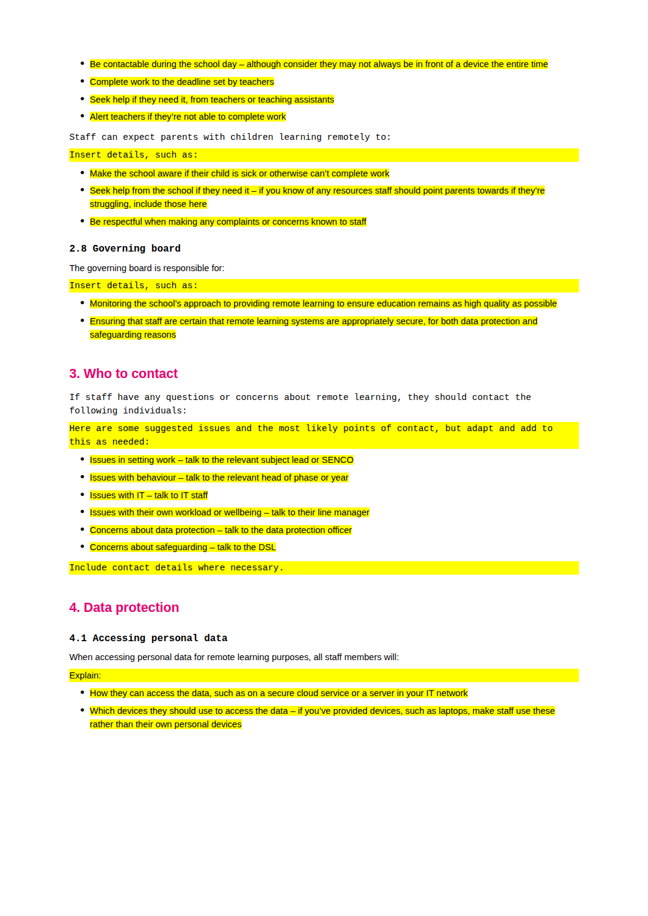Be contactable during the school day – although consider they may not always be in front of a device the entire time
Complete work to the deadline set by teachers
Seek help if they need it, from teachers or teaching assistants
Alert teachers if they’re not able to complete work
Staff can expect parents with children learning remotely to:
Insert details, such as:
Make the school aware if their child is sick or otherwise can’t complete work
Seek help from the school if they need it – if you know of any resources staff should point parents towards if they’re struggling, include those here
Be respectful when making any complaints or concerns known to staff
2.8 Governing board
The governing board is responsible for:
Insert details, such as:
Monitoring the school’s approach to providing remote learning to ensure education remains as high quality as possible
Ensuring that staff are certain that remote learning systems are appropriately secure, for both data protection and safeguarding reasons
3. Who to contact
If staff have any questions or concerns about remote learning, they should contact the following individuals:
Here are some suggested issues and the most likely points of contact, but adapt and add to this as needed:
Issues in setting work – talk to the relevant subject lead or SENCO
Issues with behaviour – talk to the relevant head of phase or year
Issues with IT – talk to IT staff
Issues with their own workload or wellbeing – talk to their line manager
Concerns about data protection – talk to the data protection officer
Concerns about safeguarding – talk to the DSL
Include contact details where necessary.
4. Data protection
4.1 Accessing personal data
When accessing personal data for remote learning purposes, all staff members will:
Explain:
How they can access the data, such as on a secure cloud service or a server in your IT network
Which devices they should use to access the data – if you’ve provided devices, such as laptops, make staff use these rather than their own personal devices